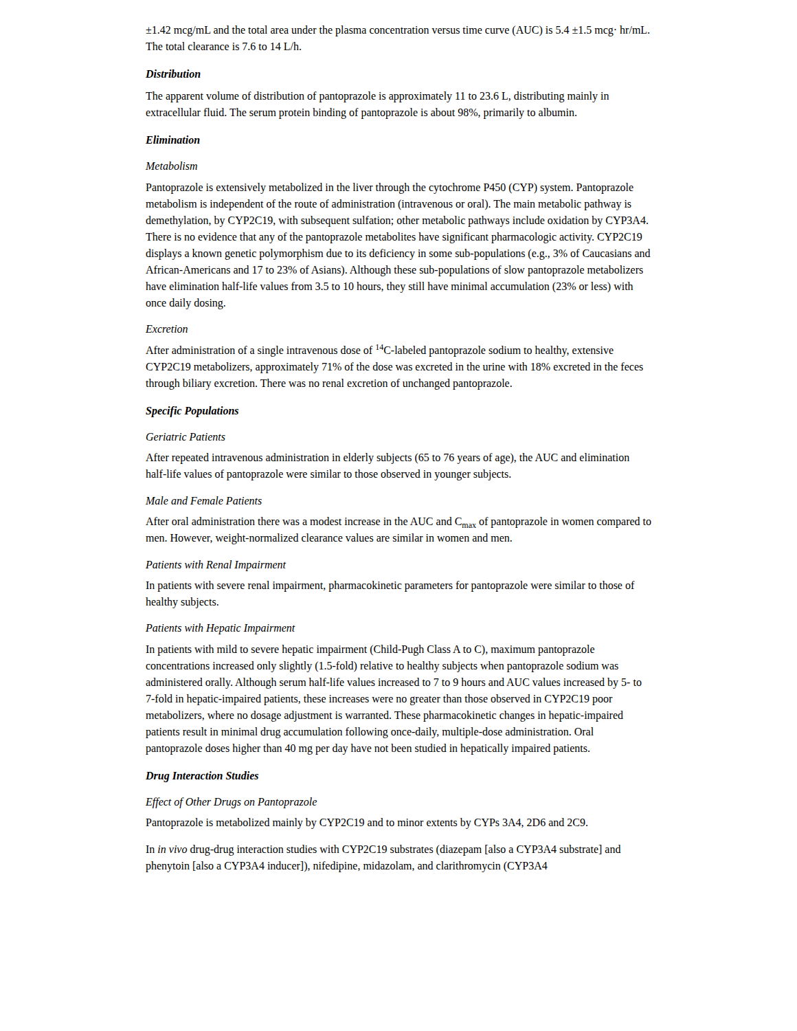±1.42 mcg/mL and the total area under the plasma concentration versus time curve (AUC) is 5.4 ±1.5 mcg· hr/mL. The total clearance is 7.6 to 14 L/h.
Distribution
The apparent volume of distribution of pantoprazole is approximately 11 to 23.6 L, distributing mainly in extracellular fluid. The serum protein binding of pantoprazole is about 98%, primarily to albumin.
Elimination
Metabolism
Pantoprazole is extensively metabolized in the liver through the cytochrome P450 (CYP) system. Pantoprazole metabolism is independent of the route of administration (intravenous or oral). The main metabolic pathway is demethylation, by CYP2C19, with subsequent sulfation; other metabolic pathways include oxidation by CYP3A4. There is no evidence that any of the pantoprazole metabolites have significant pharmacologic activity. CYP2C19 displays a known genetic polymorphism due to its deficiency in some sub-populations (e.g., 3% of Caucasians and African-Americans and 17 to 23% of Asians). Although these sub-populations of slow pantoprazole metabolizers have elimination half-life values from 3.5 to 10 hours, they still have minimal accumulation (23% or less) with once daily dosing.
Excretion
After administration of a single intravenous dose of 14C-labeled pantoprazole sodium to healthy, extensive CYP2C19 metabolizers, approximately 71% of the dose was excreted in the urine with 18% excreted in the feces through biliary excretion. There was no renal excretion of unchanged pantoprazole.
Specific Populations
Geriatric Patients
After repeated intravenous administration in elderly subjects (65 to 76 years of age), the AUC and elimination half-life values of pantoprazole were similar to those observed in younger subjects.
Male and Female Patients
After oral administration there was a modest increase in the AUC and Cmax of pantoprazole in women compared to men. However, weight-normalized clearance values are similar in women and men.
Patients with Renal Impairment
In patients with severe renal impairment, pharmacokinetic parameters for pantoprazole were similar to those of healthy subjects.
Patients with Hepatic Impairment
In patients with mild to severe hepatic impairment (Child-Pugh Class A to C), maximum pantoprazole concentrations increased only slightly (1.5-fold) relative to healthy subjects when pantoprazole sodium was administered orally. Although serum half-life values increased to 7 to 9 hours and AUC values increased by 5- to 7-fold in hepatic-impaired patients, these increases were no greater than those observed in CYP2C19 poor metabolizers, where no dosage adjustment is warranted. These pharmacokinetic changes in hepatic-impaired patients result in minimal drug accumulation following once-daily, multiple-dose administration. Oral pantoprazole doses higher than 40 mg per day have not been studied in hepatically impaired patients.
Drug Interaction Studies
Effect of Other Drugs on Pantoprazole
Pantoprazole is metabolized mainly by CYP2C19 and to minor extents by CYPs 3A4, 2D6 and 2C9.
In in vivo drug-drug interaction studies with CYP2C19 substrates (diazepam [also a CYP3A4 substrate] and phenytoin [also a CYP3A4 inducer]), nifedipine, midazolam, and clarithromycin (CYP3A4